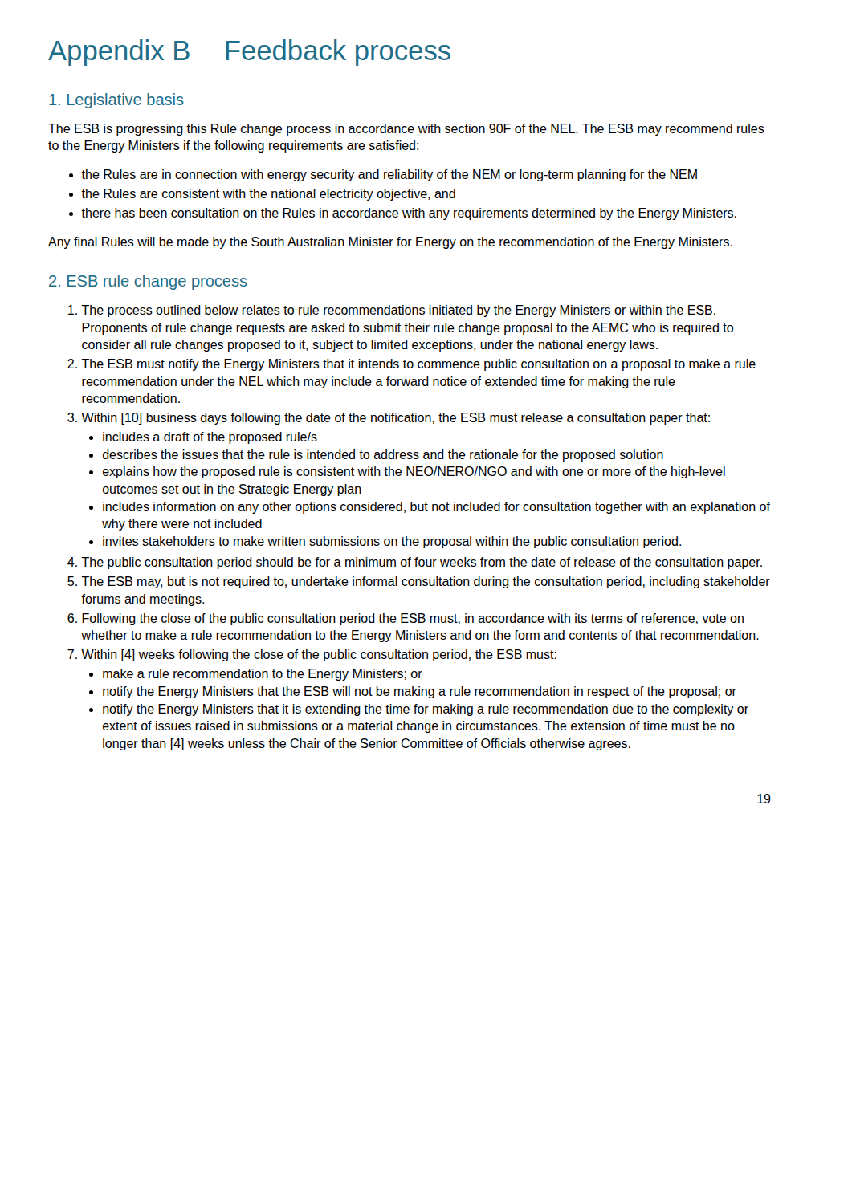Appendix BFeedback process
1. Legislative basis
The ESB is progressing this Rule change process in accordance with section 90F of the NEL. The ESB may recommend rules to the Energy Ministers if the following requirements are satisfied:
the Rules are in connection with energy security and reliability of the NEM or long-term planning for the NEM
the Rules are consistent with the national electricity objective, and
there has been consultation on the Rules in accordance with any requirements determined by the Energy Ministers.
Any final Rules will be made by the South Australian Minister for Energy on the recommendation of the Energy Ministers.
2. ESB rule change process
The process outlined below relates to rule recommendations initiated by the Energy Ministers or within the ESB. Proponents of rule change requests are asked to submit their rule change proposal to the AEMC who is required to consider all rule changes proposed to it, subject to limited exceptions, under the national energy laws.
The ESB must notify the Energy Ministers that it intends to commence public consultation on a proposal to make a rule recommendation under the NEL which may include a forward notice of extended time for making the rule recommendation.
Within [10] business days following the date of the notification, the ESB must release a consultation paper that:
includes a draft of the proposed rule/s
describes the issues that the rule is intended to address and the rationale for the proposed solution
explains how the proposed rule is consistent with the NEO/NERO/NGO and with one or more of the high-level outcomes set out in the Strategic Energy plan
includes information on any other options considered, but not included for consultation together with an explanation of why there were not included
invites stakeholders to make written submissions on the proposal within the public consultation period.
The public consultation period should be for a minimum of four weeks from the date of release of the consultation paper.
The ESB may, but is not required to, undertake informal consultation during the consultation period, including stakeholder forums and meetings.
Following the close of the public consultation period the ESB must, in accordance with its terms of reference, vote on whether to make a rule recommendation to the Energy Ministers and on the form and contents of that recommendation.
Within [4] weeks following the close of the public consultation period, the ESB must:
make a rule recommendation to the Energy Ministers; or
notify the Energy Ministers that the ESB will not be making a rule recommendation in respect of the proposal; or
notify the Energy Ministers that it is extending the time for making a rule recommendation due to the complexity or extent of issues raised in submissions or a material change in circumstances. The extension of time must be no longer than [4] weeks unless the Chair of the Senior Committee of Officials otherwise agrees.
19